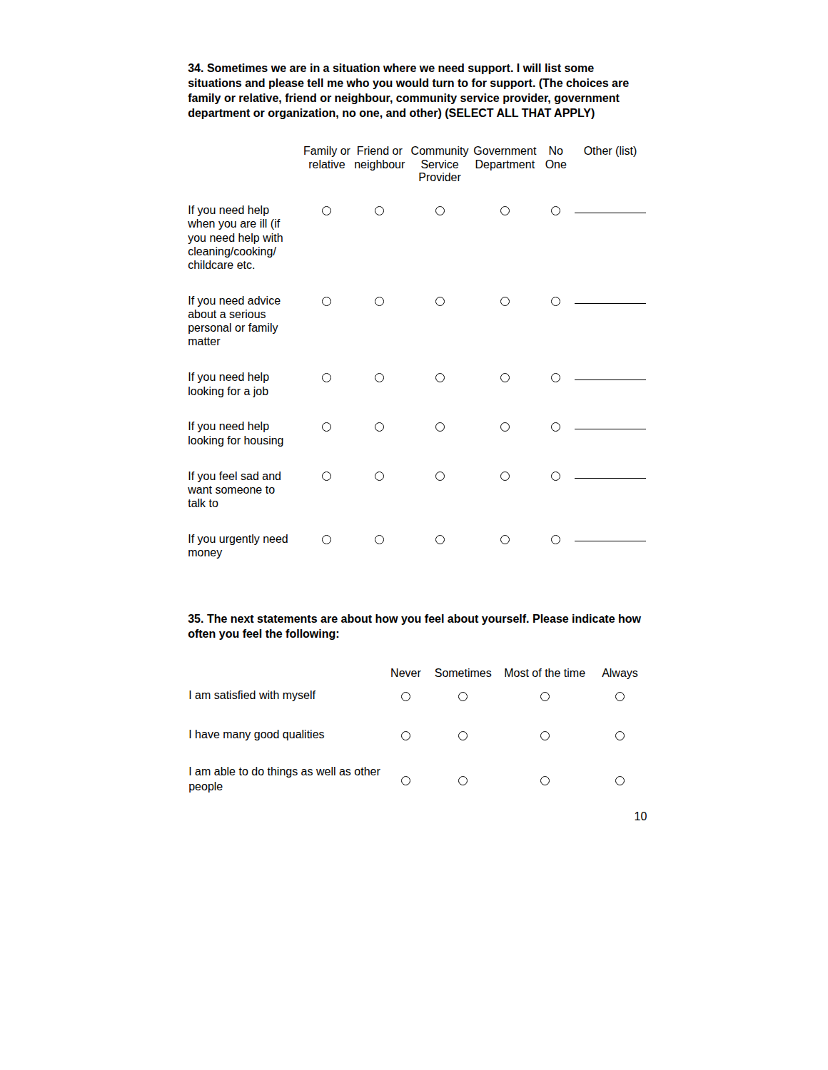34. Sometimes we are in a situation where we need support. I will list some situations and please tell me who you would turn to for support. (The choices are family or relative, friend or neighbour, community service provider, government department or organization, no one, and other) (SELECT ALL THAT APPLY)
| | Family or relative | Friend or neighbour | Community Service Provider | Government Department | No One | Other (list) |
| --- | --- | --- | --- | --- | --- | --- |
| If you need help when you are ill (if you need help with cleaning/cooking/ childcare etc. | | | | | | |
| If you need advice about a serious personal or family matter | | | | | | |
| If you need help looking for a job | | | | | | |
| If you need help looking for housing | | | | | | |
| If you feel sad and want someone to talk to | | | | | | |
| If you urgently need money | | | | | | |
35. The next statements are about how you feel about yourself. Please indicate how often you feel the following:
| | Never | Sometimes | Most of the time | Always |
| --- | --- | --- | --- | --- |
| I am satisfied with myself | | | | |
| I have many good qualities | | | | |
| I am able to do things as well as other people | | | | |
10